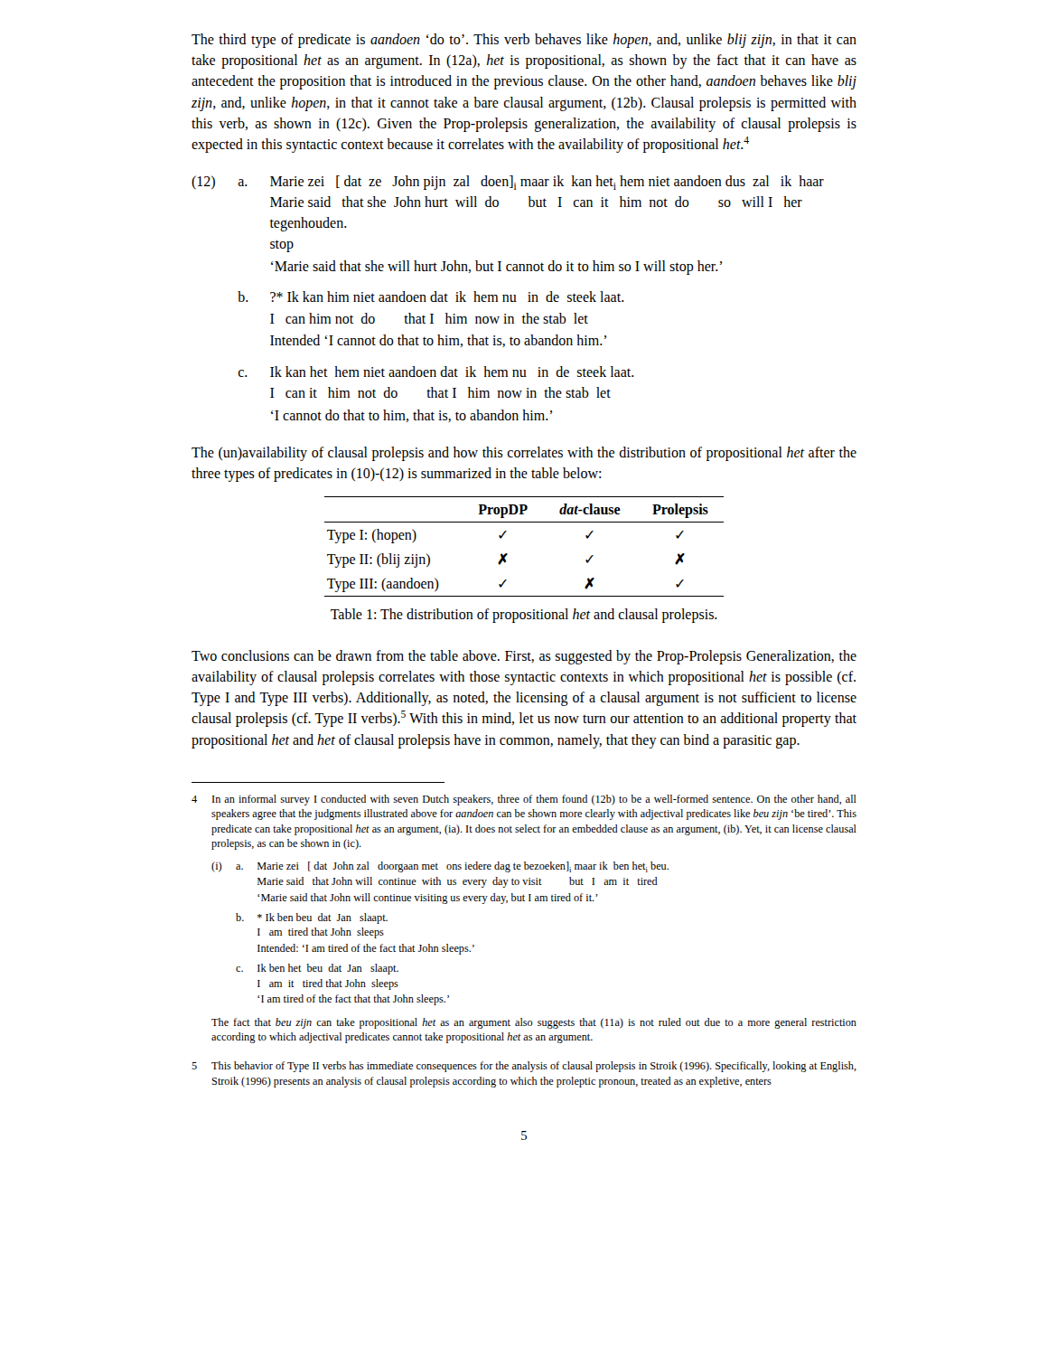The third type of predicate is aandoen ‘do to’. This verb behaves like hopen, and, unlike blij zijn, in that it can take propositional het as an argument. In (12a), het is propositional, as shown by the fact that it can have as antecedent the proposition that is introduced in the previous clause. On the other hand, aandoen behaves like blij zijn, and, unlike hopen, in that it cannot take a bare clausal argument, (12b). Clausal prolepsis is permitted with this verb, as shown in (12c). Given the Prop-prolepsis generalization, the availability of clausal prolepsis is expected in this syntactic context because it correlates with the availability of propositional het.4
(12)
a.
Marie zei [ dat ze John pijn zal doen]i maar ik kan heti hem niet aandoen dus zal ik haar
Marie said that she John hurt will do but I can it him not do so will I her
tegenhouden.
stop
‘Marie said that she will hurt John, but I cannot do it to him so I will stop her.’
b.
?* Ik kan him niet aandoen dat ik hem nu in de steek laat.
I can him not do that I him now in the stab let
Intended ‘I cannot do that to him, that is, to abandon him.’
c.
Ik kan het hem niet aandoen dat ik hem nu in de steek laat.
I can it him not do that I him now in the stab let
‘I cannot do that to him, that is, to abandon him.’
The (un)availability of clausal prolepsis and how this correlates with the distribution of propositional het after the three types of predicates in (10)-(12) is summarized in the table below:
| | PropDP | dat -clause | Prolepsis |
| --- | --- | --- | --- |
| Type I: (hopen) | ✓ | ✓ | ✓ |
| Type II: (blij zijn) | ✗ | ✓ | ✗ |
| Type III: (aandoen) | ✓ | ✗ | ✓ |
Table 1: The distribution of propositional het and clausal prolepsis.
Two conclusions can be drawn from the table above. First, as suggested by the Prop-Prolepsis Generalization, the availability of clausal prolepsis correlates with those syntactic contexts in which propositional het is possible (cf. Type I and Type III verbs). Additionally, as noted, the licensing of a clausal argument is not sufficient to license clausal prolepsis (cf. Type II verbs).5 With this in mind, let us now turn our attention to an additional property that propositional het and het of clausal prolepsis have in common, namely, that they can bind a parasitic gap.
4
In an informal survey I conducted with seven Dutch speakers, three of them found (12b) to be a well-formed sentence. On the other hand, all speakers agree that the judgments illustrated above for aandoen can be shown more clearly with adjectival predicates like beu zijn ‘be tired’. This predicate can take propositional het as an argument, (ia). It does not select for an embedded clause as an argument, (ib). Yet, it can license clausal prolepsis, as can be shown in (ic).
(i)
a.
Marie zei [ dat John zal doorgaan met ons iedere dag te bezoeken]i maar ik ben heti beu.
Marie said that John will continue with us every day to visit but I am it tired
‘Marie said that John will continue visiting us every day, but I am tired of it.’
b.
* Ik ben beu dat Jan slaapt.
I am tired that John sleeps
Intended: ‘I am tired of the fact that John sleeps.’
c.
Ik ben het beu dat Jan slaapt.
I am it tired that John sleeps
‘I am tired of the fact that that John sleeps.’
The fact that beu zijn can take propositional het as an argument also suggests that (11a) is not ruled out due to a more general restriction according to which adjectival predicates cannot take propositional het as an argument.
5
This behavior of Type II verbs has immediate consequences for the analysis of clausal prolepsis in Stroik (1996). Specifically, looking at English, Stroik (1996) presents an analysis of clausal prolepsis according to which the proleptic pronoun, treated as an expletive, enters
5